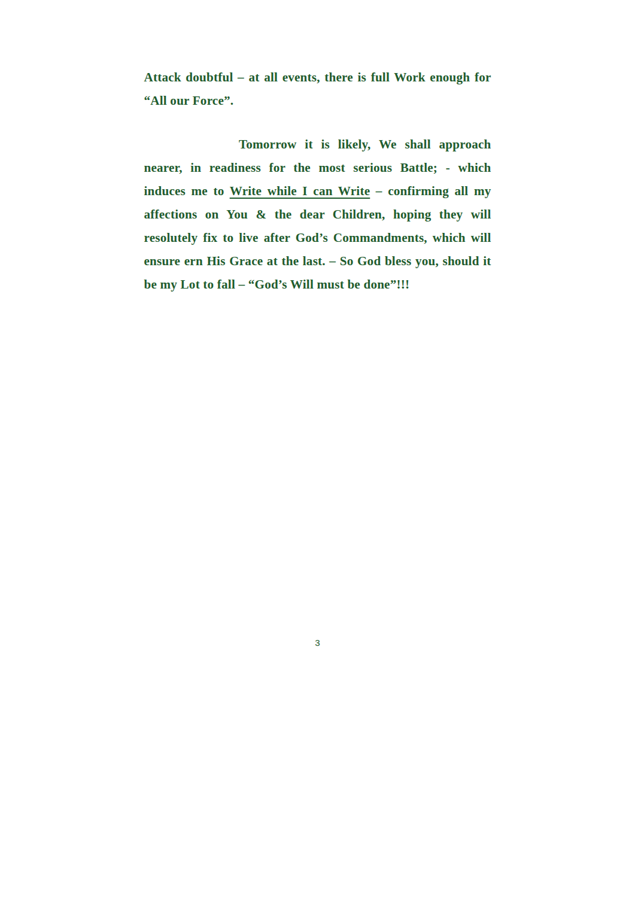Attack doubtful – at all events, there is full Work enough for “All our Force”.
Tomorrow it is likely, We shall approach nearer, in readiness for the most serious Battle; - which induces me to Write while I can Write – confirming all my affections on You & the dear Children, hoping they will resolutely fix to live after God’s Commandments, which will ensure ern His Grace at the last. – So God bless you, should it be my Lot to fall – “God’s Will must be done”!!!
3